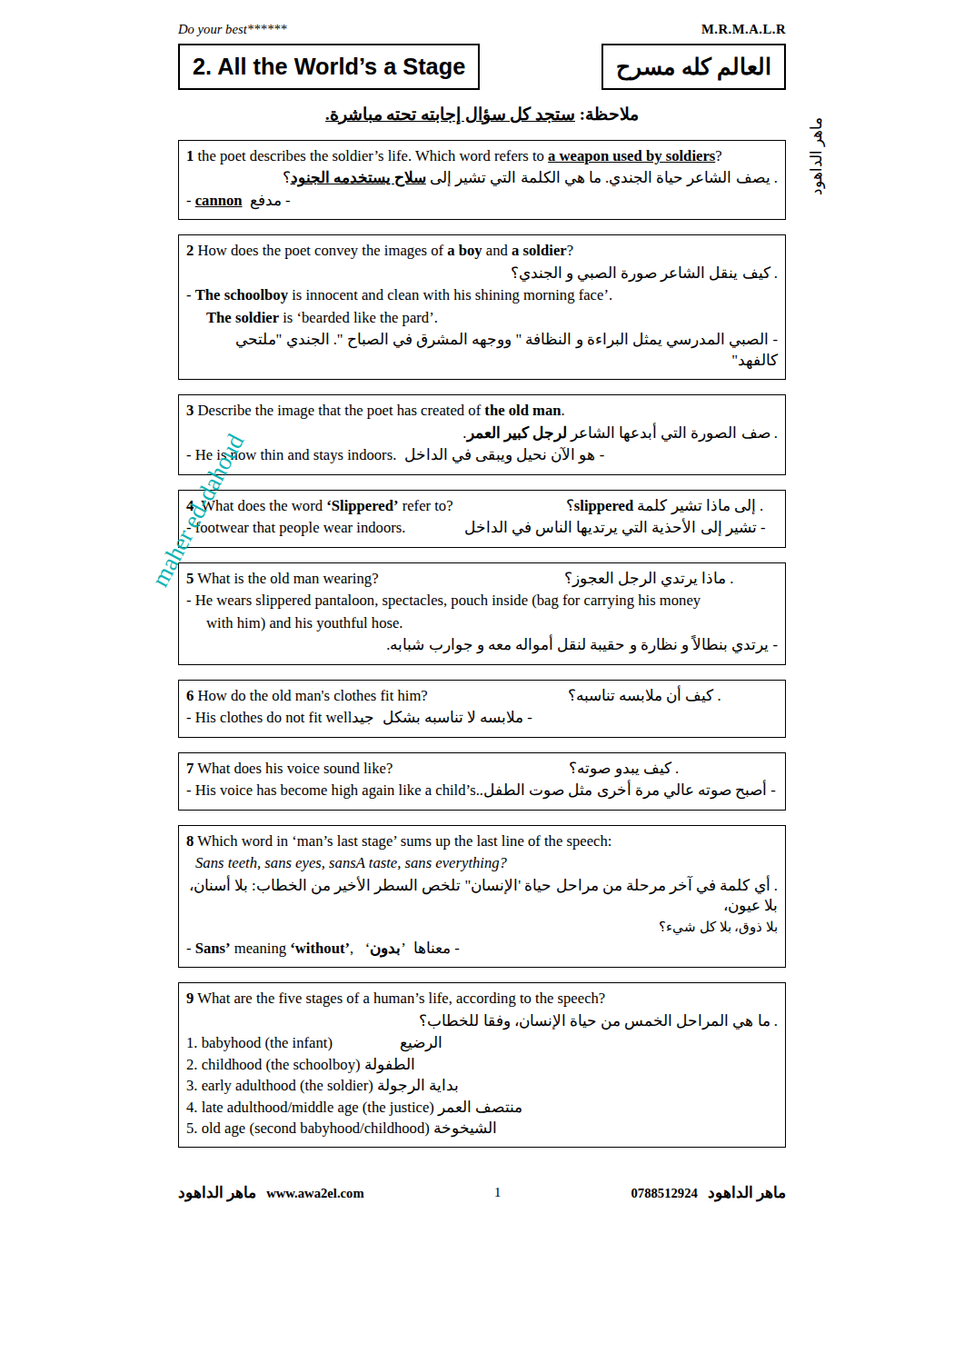Do your best******
M.R.M.A.L.R
2. All the World’s a Stage
العالم كله مسرح
ملاحظة: ستجد كل سؤال إجابته تحته مباشرة.
ماهر الداهود
maher ed-dahoud
1 the poet describes the soldier’s life. Which word refers to a weapon used by soldiers?
. يصف الشاعر حياة الجندي. ما هي الكلمة التي تشير إلى سلاح يستخدمه الجنود؟
- cannon مدفع -
2 How does the poet convey the images of a boy and a soldier?
. كيف ينقل الشاعر صورة الصبي و الجندي؟
- The schoolboy is innocent and clean with his shining morning face’.
The soldier is ‘bearded like the pard’.
- الصبي المدرسي يمثل البراءة و النظافة " ووجهه المشرق في الصباح ". الجندي "ملتحي كالفهد"
3 Describe the image that the poet has created of the old man.
. صف الصورة التي أبدعها الشاعر لرجل كبير العمر.
- He is now thin and stays indoors. - هو الآن نحيل ويبقى في الداخل
4 What does the word ‘Slippered’ refer to? . إلى ماذا تشير كلمة slippered؟
- footwear that people wear indoors. - تشير إلى الأحذية التي يرتديها الناس في الداخل
5 What is the old man wearing? . ماذا يرتدي الرجل العجوز؟
- He wears slippered pantaloon, spectacles, pouch inside (bag for carrying his money
with him) and his youthful hose.
- يرتدي بنطالاً و نظارة و حقيبة لنقل أمواله معه و جوارب شبابه.
6 How do the old man's clothes fit him? . كيف أن ملابسه تناسبه؟
- His clothes do not fit wellجيد - ملابسه لا تناسبه بشكل
7 What does his voice sound like? . كيف يبدو صوته؟
- His voice has become high again like a child’s.- أصبح صوته عالي مرة أخرى مثل صوت الطفل.
8 Which word in ‘man’s last stage’ sums up the last line of the speech:
Sans teeth, sans eyes, sansA taste, sans everything?
. أي كلمة في آخر مرحلة من مراحل حياة 'الإنسان" تلخص السطر الأخير من الخطاب: بلا أسنان، بلا عيون،
بلا ذوق، بلا كل شيء؟
- Sans’ meaning ‘without’, ’بدون‘ - معناها
9 What are the five stages of a human’s life, according to the speech?
. ما هي المراحل الخمس من حياة الإنسان، وفقا للخطاب؟
1. babyhood (the infant) الرضيع
2. childhood (the schoolboy) الطفولة
3. early adulthood (the soldier) بداية الرجولة
4. late adulthood/middle age (the justice) منتصف العمر
5. old age (second babyhood/childhood) الشيخوخة
ماهر الداهود www.awa2el.com
1
0788512924 ماهر الداهود